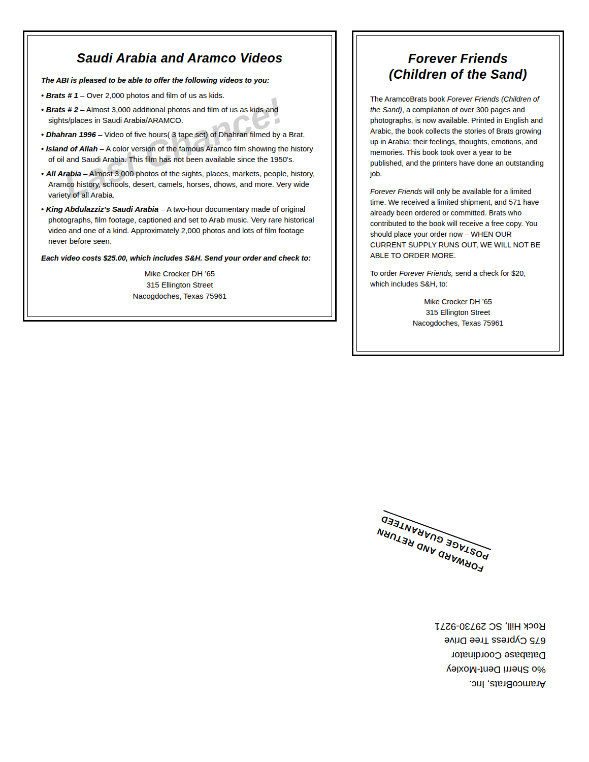Last Chance!
Saudi Arabia and Aramco Videos
The ABI is pleased to be able to offer the following videos to you:
Brats # 1 – Over 2,000 photos and film of us as kids.
Brats # 2 – Almost 3,000 additional photos and film of us as kids and sights/places in Saudi Arabia/ARAMCO.
Dhahran 1996 – Video of five hours( 3 tape set) of Dhahran filmed by a Brat.
Island of Allah – A color version of the famous Aramco film showing the history of oil and Saudi Arabia. This film has not been available since the 1950's.
All Arabia – Almost 3,000 photos of the sights, places, markets, people, history, Aramco history, schools, desert, camels, horses, dhows, and more. Very wide variety of all Arabia.
King Abdulazziz's Saudi Arabia – A two-hour documentary made of original photographs, film footage, captioned and set to Arab music. Very rare historical video and one of a kind. Approximately 2,000 photos and lots of film footage never before seen.
Each video costs $25.00, which includes S&H. Send your order and check to:
Mike Crocker DH ’65
315 Ellington Street
Nacogdoches, Texas 75961
Forever Friends
(Children of the Sand)
The AramcoBrats book Forever Friends (Children of the Sand), a compilation of over 300 pages and photographs, is now available. Printed in English and Arabic, the book collects the stories of Brats growing up in Arabia: their feelings, thoughts, emotions, and memories. This book took over a year to be published, and the printers have done an outstanding job.
Forever Friends will only be available for a limited time. We received a limited shipment, and 571 have already been ordered or committed. Brats who contributed to the book will receive a free copy. You should place your order now – WHEN OUR CURRENT SUPPLY RUNS OUT, WE WILL NOT BE ABLE TO ORDER MORE.
To order Forever Friends, send a check for $20, which includes S&H, to:
Mike Crocker DH ’65
315 Ellington Street
Nacogdoches, Texas 75961
FORWARD AND RETURN
POSTAGE GUARANTEED
AramcoBrats, Inc.
%o Sherri Dent-Moxley
Database Coordinator
675 Cypress Tree Drive
Rock Hill, SC 29730-9271